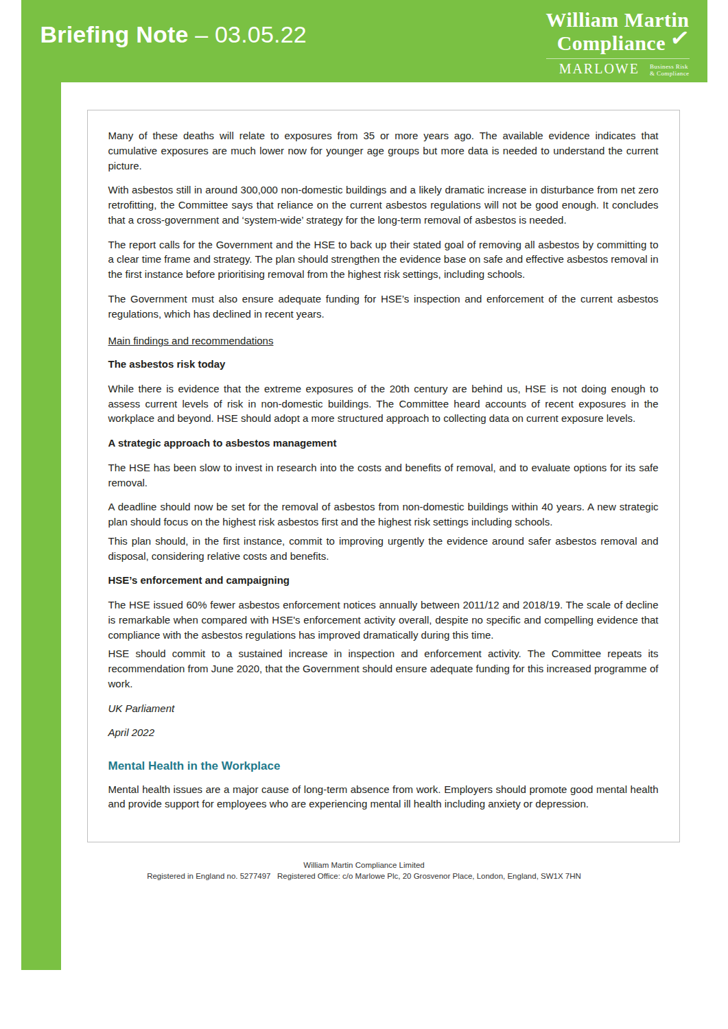Briefing Note – 03.05.22
William Martin
Compliance✓
MARLOWE Business Risk
& Compliance
Many of these deaths will relate to exposures from 35 or more years ago. The available evidence indicates that cumulative exposures are much lower now for younger age groups but more data is needed to understand the current picture.
With asbestos still in around 300,000 non-domestic buildings and a likely dramatic increase in disturbance from net zero retrofitting, the Committee says that reliance on the current asbestos regulations will not be good enough. It concludes that a cross-government and ‘system-wide’ strategy for the long-term removal of asbestos is needed.
The report calls for the Government and the HSE to back up their stated goal of removing all asbestos by committing to a clear time frame and strategy. The plan should strengthen the evidence base on safe and effective asbestos removal in the first instance before prioritising removal from the highest risk settings, including schools.
The Government must also ensure adequate funding for HSE’s inspection and enforcement of the current asbestos regulations, which has declined in recent years.
Main findings and recommendations
The asbestos risk today
While there is evidence that the extreme exposures of the 20th century are behind us, HSE is not doing enough to assess current levels of risk in non-domestic buildings. The Committee heard accounts of recent exposures in the workplace and beyond. HSE should adopt a more structured approach to collecting data on current exposure levels.
A strategic approach to asbestos management
The HSE has been slow to invest in research into the costs and benefits of removal, and to evaluate options for its safe removal.
A deadline should now be set for the removal of asbestos from non-domestic buildings within 40 years. A new strategic plan should focus on the highest risk asbestos first and the highest risk settings including schools.
This plan should, in the first instance, commit to improving urgently the evidence around safer asbestos removal and disposal, considering relative costs and benefits.
HSE’s enforcement and campaigning
The HSE issued 60% fewer asbestos enforcement notices annually between 2011/12 and 2018/19. The scale of decline is remarkable when compared with HSE's enforcement activity overall, despite no specific and compelling evidence that compliance with the asbestos regulations has improved dramatically during this time.
HSE should commit to a sustained increase in inspection and enforcement activity. The Committee repeats its recommendation from June 2020, that the Government should ensure adequate funding for this increased programme of work.
UK Parliament
April 2022
Mental Health in the Workplace
Mental health issues are a major cause of long-term absence from work. Employers should promote good mental health and provide support for employees who are experiencing mental ill health including anxiety or depression.
William Martin Compliance Limited
Registered in England no. 5277497 Registered Office: c/o Marlowe Plc, 20 Grosvenor Place, London, England, SW1X 7HN